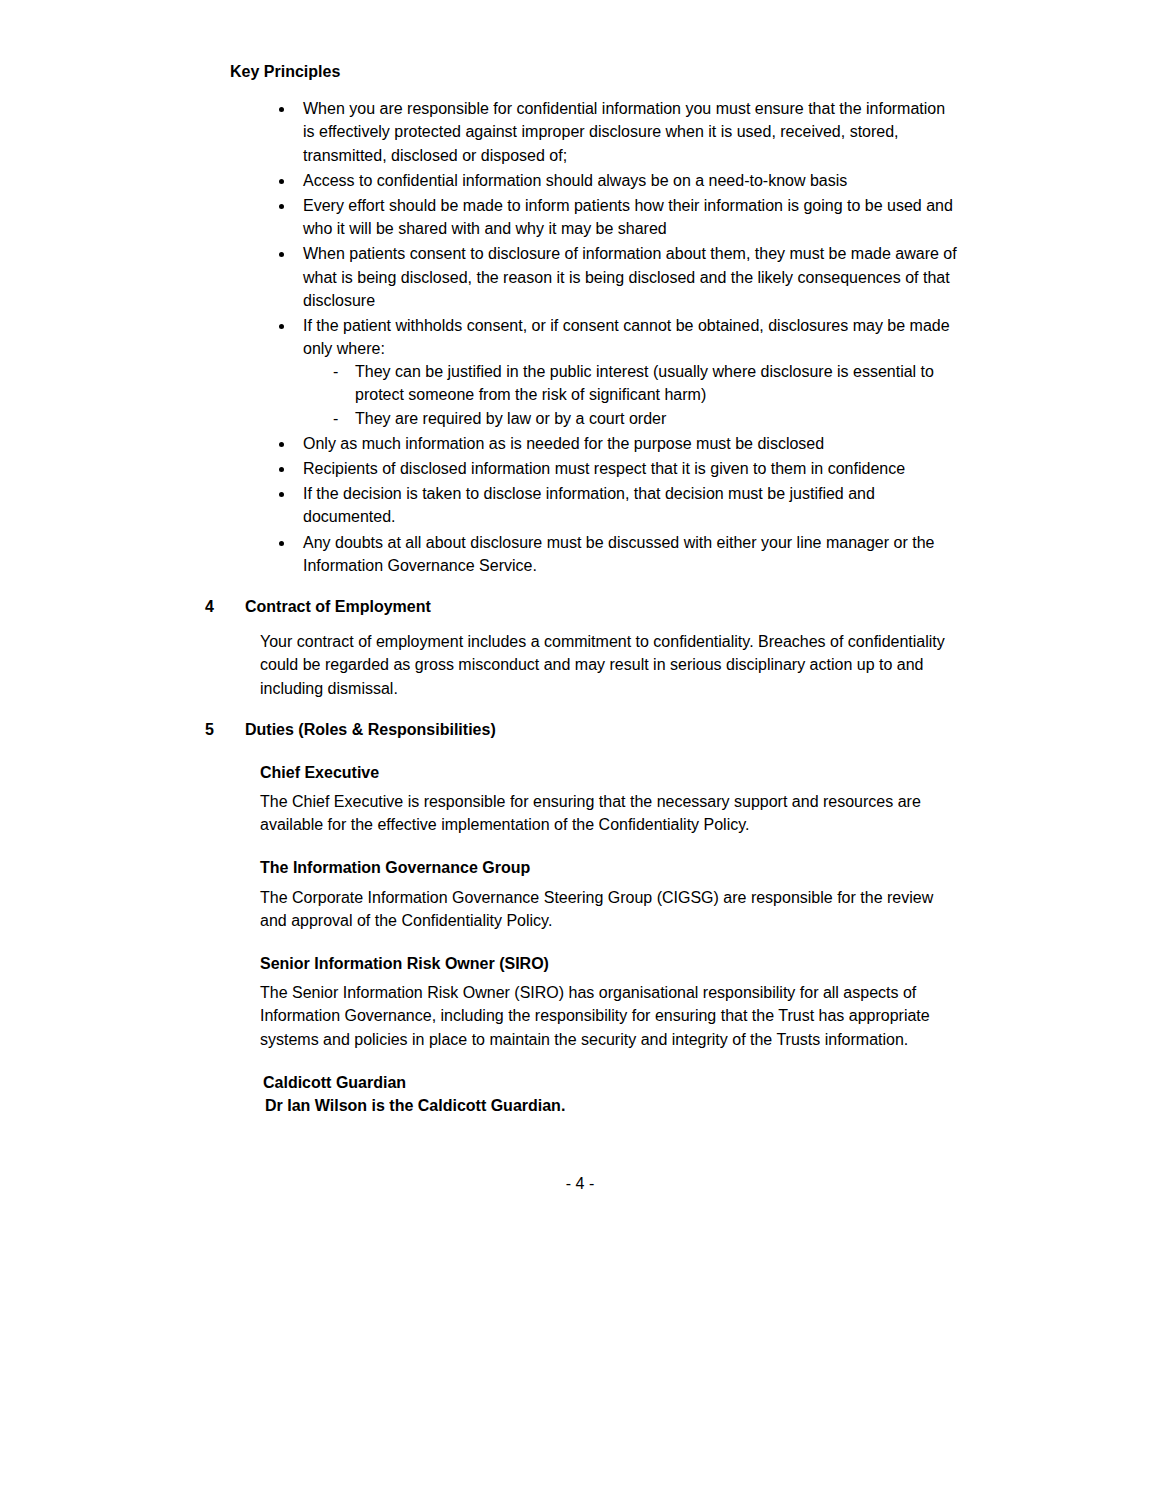Key Principles
When you are responsible for confidential information you must ensure that the information is effectively protected against improper disclosure when it is used, received, stored, transmitted, disclosed or disposed of;
Access to confidential information should always be on a need-to-know basis
Every effort should be made to inform patients how their information is going to be used and who it will be shared with and why it may be shared
When patients consent to disclosure of information about them, they must be made aware of what is being disclosed, the reason it is being disclosed and the likely consequences of that disclosure
If the patient withholds consent, or if consent cannot be obtained, disclosures may be made only where:
They can be justified in the public interest (usually where disclosure is essential to protect someone from the risk of significant harm)
They are required by law or by a court order
Only as much information as is needed for the purpose must be disclosed
Recipients of disclosed information must respect that it is given to them in confidence
If the decision is taken to disclose information, that decision must be justified and documented.
Any doubts at all about disclosure must be discussed with either your line manager or the Information Governance Service.
4 Contract of Employment
Your contract of employment includes a commitment to confidentiality. Breaches of confidentiality could be regarded as gross misconduct and may result in serious disciplinary action up to and including dismissal.
5 Duties (Roles & Responsibilities)
Chief Executive
The Chief Executive is responsible for ensuring that the necessary support and resources are available for the effective implementation of the Confidentiality Policy.
The Information Governance Group
The Corporate Information Governance Steering Group (CIGSG) are responsible for the review and approval of the Confidentiality Policy.
Senior Information Risk Owner (SIRO)
The Senior Information Risk Owner (SIRO) has organisational responsibility for all aspects of Information Governance, including the responsibility for ensuring that the Trust has appropriate systems and policies in place to maintain the security and integrity of the Trusts information.
Caldicott Guardian
Dr Ian Wilson is the Caldicott Guardian.
- 4 -